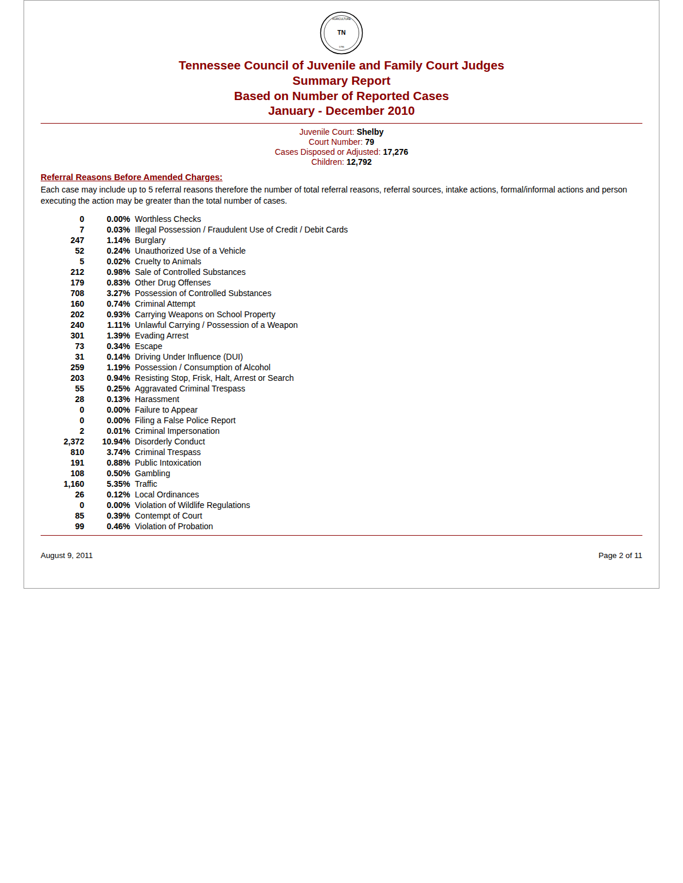Tennessee Council of Juvenile and Family Court Judges
Summary Report
Based on Number of Reported Cases
January - December 2010
Juvenile Court: Shelby
Court Number: 79
Cases Disposed or Adjusted: 17,276
Children: 12,792
Referral Reasons Before Amended Charges:
Each case may include up to 5 referral reasons therefore the number of total referral reasons, referral sources, intake actions, formal/informal actions and person executing the action may be greater than the total number of cases.
| 0 | 0.00% | Worthless Checks |
| 7 | 0.03% | Illegal Possession / Fraudulent Use of Credit / Debit Cards |
| 247 | 1.14% | Burglary |
| 52 | 0.24% | Unauthorized Use of a Vehicle |
| 5 | 0.02% | Cruelty to Animals |
| 212 | 0.98% | Sale of Controlled Substances |
| 179 | 0.83% | Other Drug Offenses |
| 708 | 3.27% | Possession of Controlled Substances |
| 160 | 0.74% | Criminal Attempt |
| 202 | 0.93% | Carrying Weapons on School Property |
| 240 | 1.11% | Unlawful Carrying / Possession of a Weapon |
| 301 | 1.39% | Evading Arrest |
| 73 | 0.34% | Escape |
| 31 | 0.14% | Driving Under Influence (DUI) |
| 259 | 1.19% | Possession / Consumption of Alcohol |
| 203 | 0.94% | Resisting Stop, Frisk, Halt, Arrest or Search |
| 55 | 0.25% | Aggravated Criminal Trespass |
| 28 | 0.13% | Harassment |
| 0 | 0.00% | Failure to Appear |
| 0 | 0.00% | Filing a False Police Report |
| 2 | 0.01% | Criminal Impersonation |
| 2,372 | 10.94% | Disorderly Conduct |
| 810 | 3.74% | Criminal Trespass |
| 191 | 0.88% | Public Intoxication |
| 108 | 0.50% | Gambling |
| 1,160 | 5.35% | Traffic |
| 26 | 0.12% | Local Ordinances |
| 0 | 0.00% | Violation of Wildlife Regulations |
| 85 | 0.39% | Contempt of Court |
| 99 | 0.46% | Violation of Probation |
August 9, 2011
Page 2 of 11